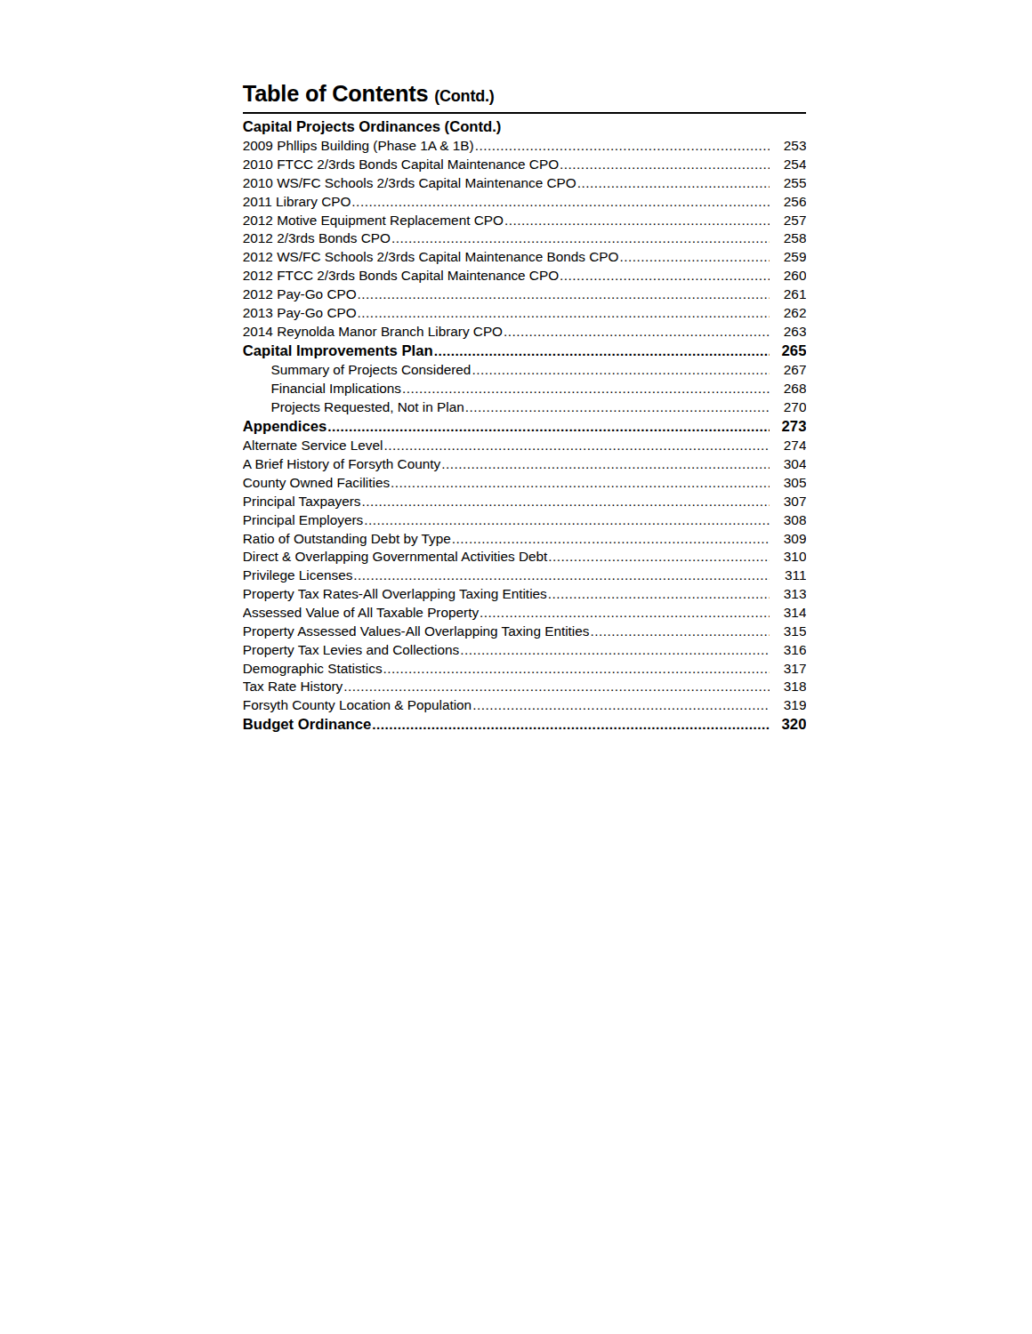Table of Contents (Contd.)
Capital Projects Ordinances (Contd.)
2009 Phllips Building (Phase 1A & 1B).................................................................................................................. 253
2010 FTCC 2/3rds Bonds Capital Maintenance CPO.................................................................................................................. 254
2010 WS/FC Schools 2/3rds Capital Maintenance CPO.................................................................................................................. 255
2011 Library CPO.................................................................................................................. 256
2012 Motive Equipment Replacement CPO.................................................................................................................. 257
2012 2/3rds Bonds CPO.................................................................................................................. 258
2012 WS/FC Schools 2/3rds Capital Maintenance Bonds CPO.................................................................................................................. 259
2012 FTCC 2/3rds Bonds Capital Maintenance CPO.................................................................................................................. 260
2012 Pay-Go CPO.................................................................................................................. 261
2013 Pay-Go CPO.................................................................................................................. 262
2014 Reynolda Manor Branch Library CPO.................................................................................................................. 263
Capital Improvements Plan.................................................................................................................. 265
Summary of Projects Considered.................................................................................................................. 267
Financial Implications.................................................................................................................. 268
Projects Requested, Not in Plan.................................................................................................................. 270
Appendices.................................................................................................................. 273
Alternate Service Level.................................................................................................................. 274
A Brief History of Forsyth County.................................................................................................................. 304
County Owned Facilities.................................................................................................................. 305
Principal Taxpayers.................................................................................................................. 307
Principal Employers.................................................................................................................. 308
Ratio of Outstanding Debt by Type.................................................................................................................. 309
Direct & Overlapping Governmental Activities Debt.................................................................................................................. 310
Privilege Licenses.................................................................................................................. 311
Property Tax Rates-All Overlapping Taxing Entities.................................................................................................................. 313
Assessed Value of All Taxable Property.................................................................................................................. 314
Property Assessed Values-All Overlapping Taxing Entities.................................................................................................................. 315
Property Tax Levies and Collections.................................................................................................................. 316
Demographic Statistics.................................................................................................................. 317
Tax Rate History.................................................................................................................. 318
Forsyth County Location & Population.................................................................................................................. 319
Budget Ordinance.................................................................................................................. 320